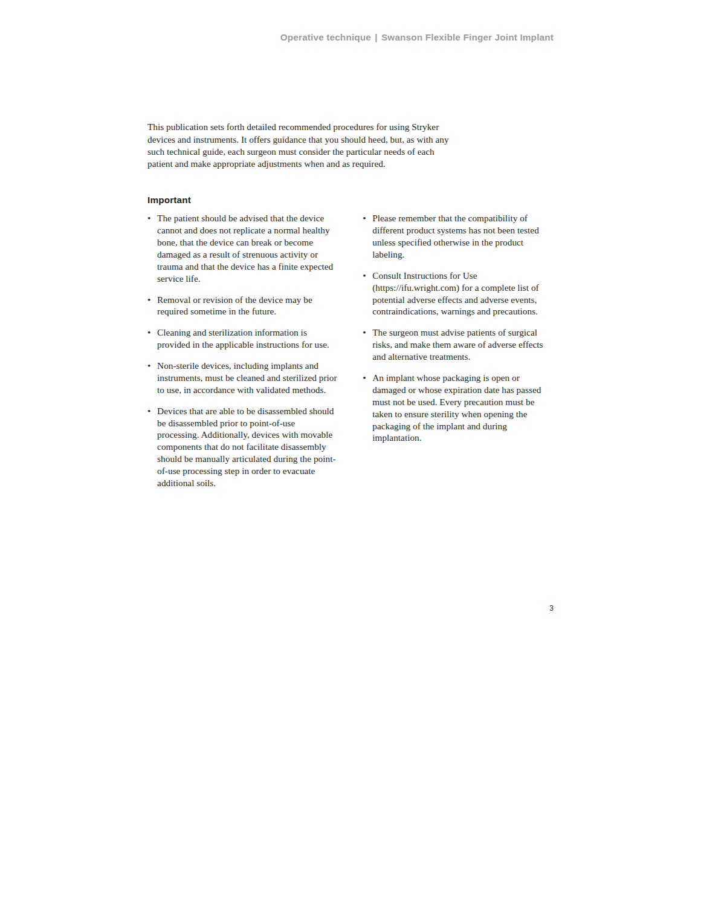Operative technique | Swanson Flexible Finger Joint Implant
This publication sets forth detailed recommended procedures for using Stryker devices and instruments. It offers guidance that you should heed, but, as with any such technical guide, each surgeon must consider the particular needs of each patient and make appropriate adjustments when and as required.
Important
The patient should be advised that the device cannot and does not replicate a normal healthy bone, that the device can break or become damaged as a result of strenuous activity or trauma and that the device has a finite expected service life.
Removal or revision of the device may be required sometime in the future.
Cleaning and sterilization information is provided in the applicable instructions for use.
Non-sterile devices, including implants and instruments, must be cleaned and sterilized prior to use, in accordance with validated methods.
Devices that are able to be disassembled should be disassembled prior to point-of-use processing. Additionally, devices with movable components that do not facilitate disassembly should be manually articulated during the point-of-use processing step in order to evacuate additional soils.
Please remember that the compatibility of different product systems has not been tested unless specified otherwise in the product labeling.
Consult Instructions for Use (https://ifu.wright.com) for a complete list of potential adverse effects and adverse events, contraindications, warnings and precautions.
The surgeon must advise patients of surgical risks, and make them aware of adverse effects and alternative treatments.
An implant whose packaging is open or damaged or whose expiration date has passed must not be used. Every precaution must be taken to ensure sterility when opening the packaging of the implant and during implantation.
3